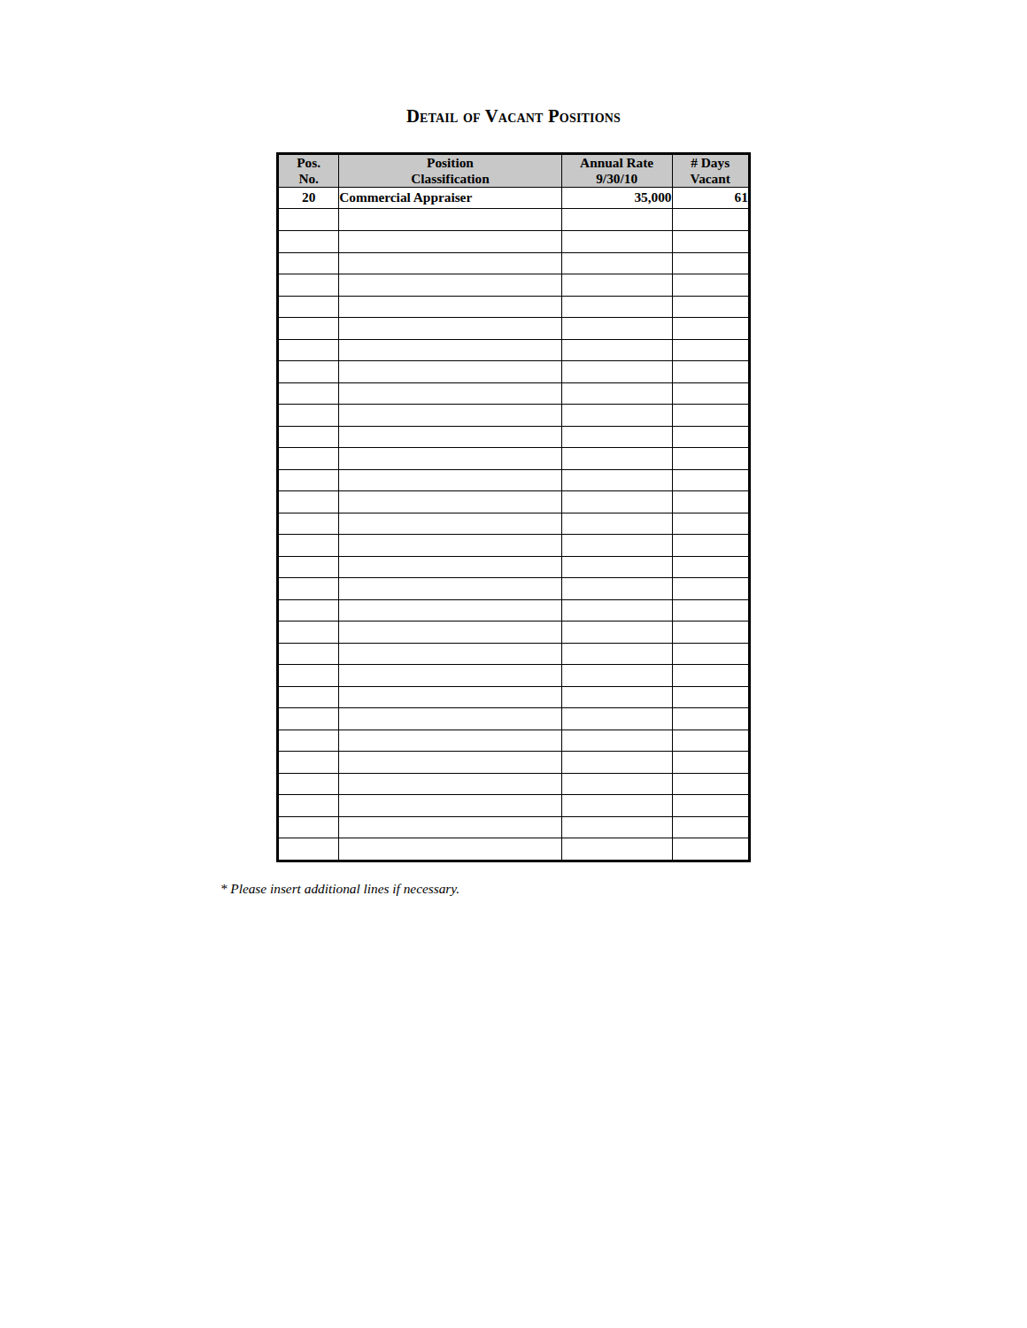Detail of Vacant Positions
| Pos. No. | Position Classification | Annual Rate 9/30/10 | # Days Vacant |
| --- | --- | --- | --- |
| 20 | Commercial Appraiser | 35,000 | 61 |
* Please insert additional lines if necessary.